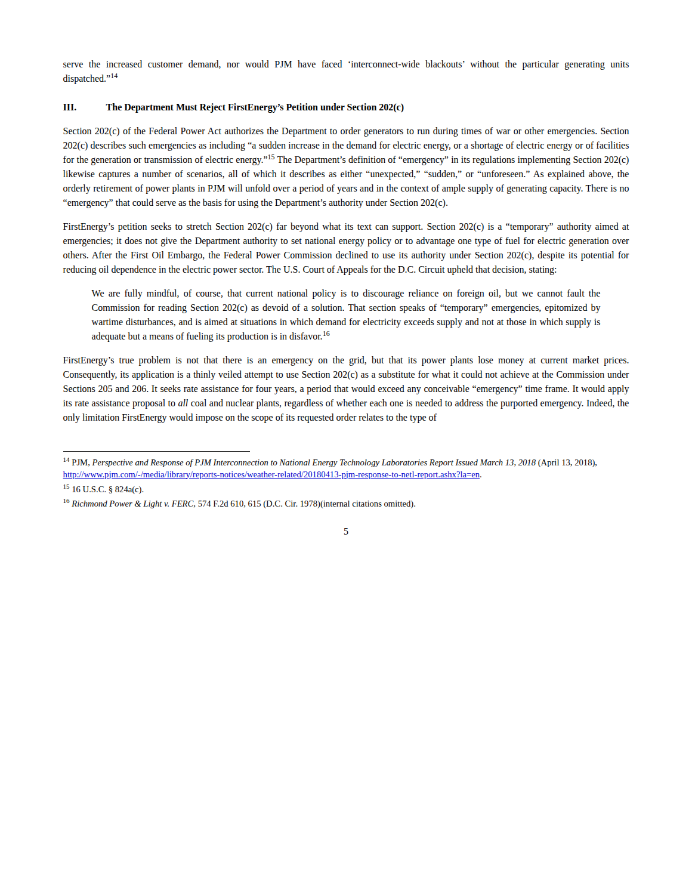serve the increased customer demand, nor would PJM have faced ‘interconnect-wide blackouts’ without the particular generating units dispatched.”14
III. The Department Must Reject FirstEnergy’s Petition under Section 202(c)
Section 202(c) of the Federal Power Act authorizes the Department to order generators to run during times of war or other emergencies. Section 202(c) describes such emergencies as including “a sudden increase in the demand for electric energy, or a shortage of electric energy or of facilities for the generation or transmission of electric energy.”15 The Department’s definition of “emergency” in its regulations implementing Section 202(c) likewise captures a number of scenarios, all of which it describes as either “unexpected,” “sudden,” or “unforeseen.” As explained above, the orderly retirement of power plants in PJM will unfold over a period of years and in the context of ample supply of generating capacity. There is no “emergency” that could serve as the basis for using the Department’s authority under Section 202(c).
FirstEnergy’s petition seeks to stretch Section 202(c) far beyond what its text can support. Section 202(c) is a “temporary” authority aimed at emergencies; it does not give the Department authority to set national energy policy or to advantage one type of fuel for electric generation over others. After the First Oil Embargo, the Federal Power Commission declined to use its authority under Section 202(c), despite its potential for reducing oil dependence in the electric power sector. The U.S. Court of Appeals for the D.C. Circuit upheld that decision, stating:
We are fully mindful, of course, that current national policy is to discourage reliance on foreign oil, but we cannot fault the Commission for reading Section 202(c) as devoid of a solution. That section speaks of “temporary” emergencies, epitomized by wartime disturbances, and is aimed at situations in which demand for electricity exceeds supply and not at those in which supply is adequate but a means of fueling its production is in disfavor.16
FirstEnergy’s true problem is not that there is an emergency on the grid, but that its power plants lose money at current market prices. Consequently, its application is a thinly veiled attempt to use Section 202(c) as a substitute for what it could not achieve at the Commission under Sections 205 and 206. It seeks rate assistance for four years, a period that would exceed any conceivable “emergency” time frame. It would apply its rate assistance proposal to all coal and nuclear plants, regardless of whether each one is needed to address the purported emergency. Indeed, the only limitation FirstEnergy would impose on the scope of its requested order relates to the type of
14 PJM, Perspective and Response of PJM Interconnection to National Energy Technology Laboratories Report Issued March 13, 2018 (April 13, 2018), http://www.pjm.com/-/media/library/reports-notices/weather-related/20180413-pjm-response-to-netl-report.ashx?la=en.
15 16 U.S.C. § 824a(c).
16 Richmond Power & Light v. FERC, 574 F.2d 610, 615 (D.C. Cir. 1978)(internal citations omitted).
5